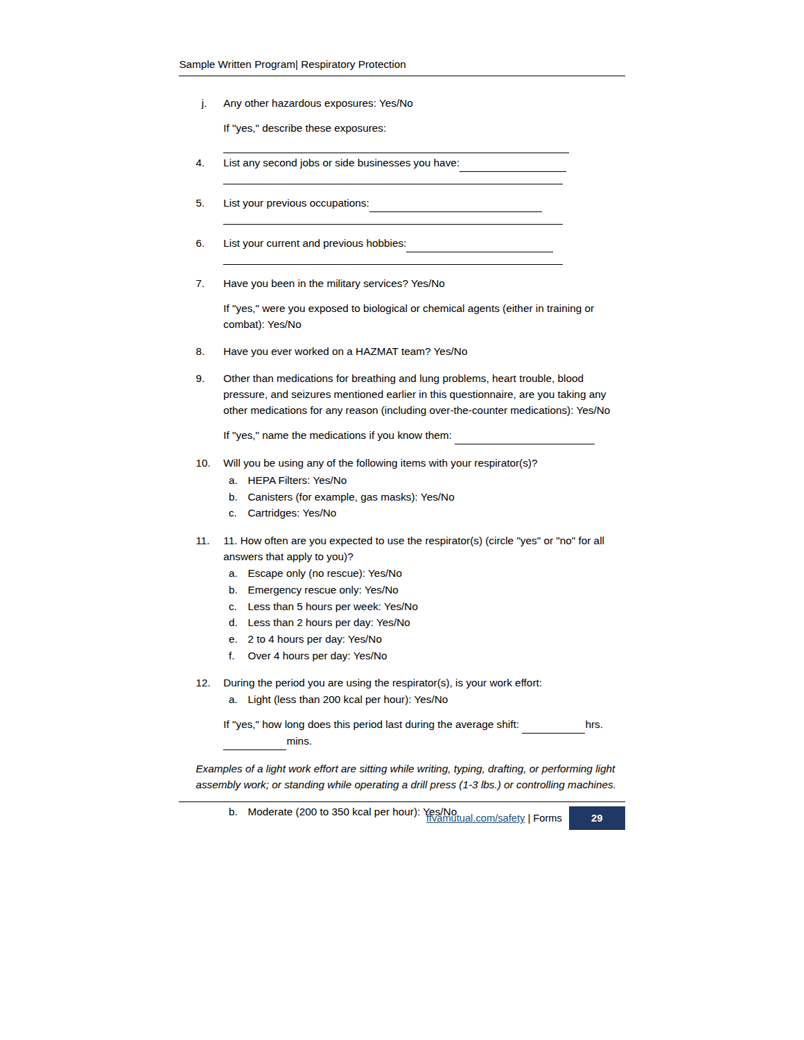Sample Written Program| Respiratory Protection
j. Any other hazardous exposures: Yes/No
If "yes," describe these exposures:
4. List any second jobs or side businesses you have:
5. List your previous occupations:
6. List your current and previous hobbies:
7. Have you been in the military services? Yes/No
If "yes," were you exposed to biological or chemical agents (either in training or combat): Yes/No
8. Have you ever worked on a HAZMAT team? Yes/No
9. Other than medications for breathing and lung problems, heart trouble, blood pressure, and seizures mentioned earlier in this questionnaire, are you taking any other medications for any reason (including over-the-counter medications): Yes/No
If "yes," name the medications if you know them:
10. Will you be using any of the following items with your respirator(s)?
a. HEPA Filters: Yes/No
b. Canisters (for example, gas masks): Yes/No
c. Cartridges: Yes/No
11. 11. How often are you expected to use the respirator(s) (circle "yes" or "no" for all answers that apply to you)?
a. Escape only (no rescue): Yes/No
b. Emergency rescue only: Yes/No
c. Less than 5 hours per week: Yes/No
d. Less than 2 hours per day: Yes/No
e. 2 to 4 hours per day: Yes/No
f. Over 4 hours per day: Yes/No
12. During the period you are using the respirator(s), is your work effort:
a. Light (less than 200 kcal per hour): Yes/No
If "yes," how long does this period last during the average shift: hrs. mins.
Examples of a light work effort are sitting while writing, typing, drafting, or performing light assembly work; or standing while operating a drill press (1-3 lbs.) or controlling machines.
b. Moderate (200 to 350 kcal per hour): Yes/No
ffvamutual.com/safety | Forms
29